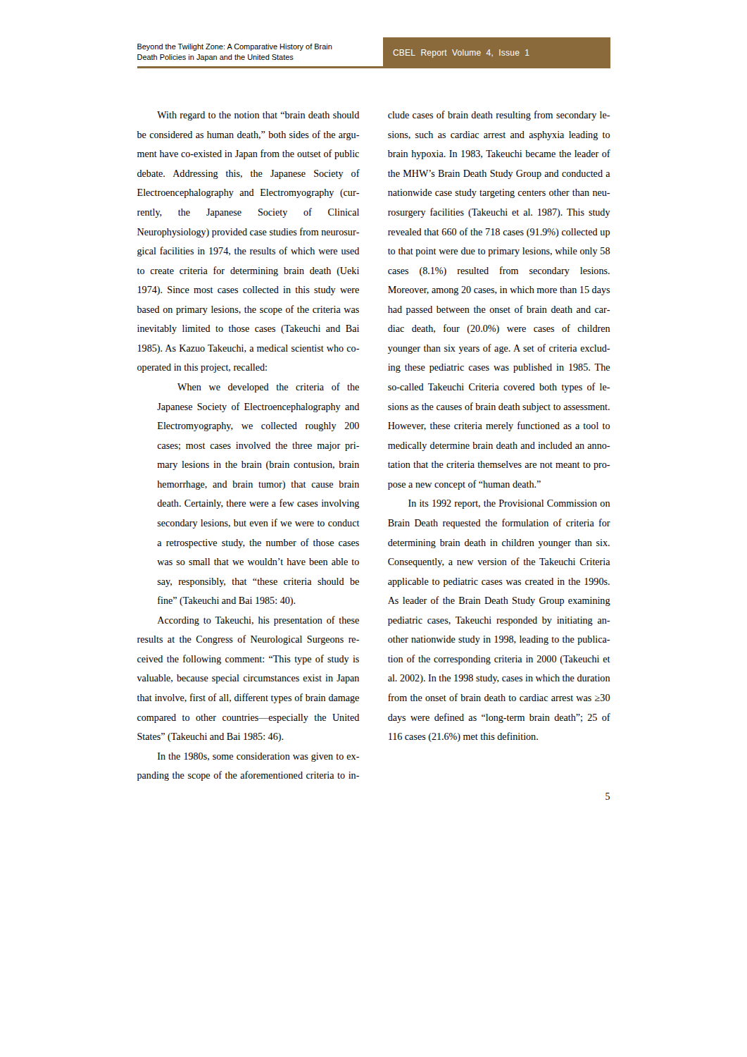Beyond the Twilight Zone: A Comparative History of Brain
Death Policies in Japan and the United States
CBEL Report Volume 4, Issue 1
With regard to the notion that “brain death should be considered as human death,” both sides of the argument have co-existed in Japan from the outset of public debate. Addressing this, the Japanese Society of Electroencephalography and Electromyography (currently, the Japanese Society of Clinical Neurophysiology) provided case studies from neurosurgical facilities in 1974, the results of which were used to create criteria for determining brain death (Ueki 1974). Since most cases collected in this study were based on primary lesions, the scope of the criteria was inevitably limited to those cases (Takeuchi and Bai 1985). As Kazuo Takeuchi, a medical scientist who cooperated in this project, recalled:
When we developed the criteria of the Japanese Society of Electroencephalography and Electromyography, we collected roughly 200 cases; most cases involved the three major primary lesions in the brain (brain contusion, brain hemorrhage, and brain tumor) that cause brain death. Certainly, there were a few cases involving secondary lesions, but even if we were to conduct a retrospective study, the number of those cases was so small that we wouldn’t have been able to say, responsibly, that “these criteria should be fine” (Takeuchi and Bai 1985: 40).
According to Takeuchi, his presentation of these results at the Congress of Neurological Surgeons received the following comment: “This type of study is valuable, because special circumstances exist in Japan that involve, first of all, different types of brain damage compared to other countries—especially the United States” (Takeuchi and Bai 1985: 46).
In the 1980s, some consideration was given to expanding the scope of the aforementioned criteria to include cases of brain death resulting from secondary lesions, such as cardiac arrest and asphyxia leading to brain hypoxia. In 1983, Takeuchi became the leader of the MHW’s Brain Death Study Group and conducted a nationwide case study targeting centers other than neurosurgery facilities (Takeuchi et al. 1987). This study revealed that 660 of the 718 cases (91.9%) collected up to that point were due to primary lesions, while only 58 cases (8.1%) resulted from secondary lesions. Moreover, among 20 cases, in which more than 15 days had passed between the onset of brain death and cardiac death, four (20.0%) were cases of children younger than six years of age. A set of criteria excluding these pediatric cases was published in 1985. The so-called Takeuchi Criteria covered both types of lesions as the causes of brain death subject to assessment. However, these criteria merely functioned as a tool to medically determine brain death and included an annotation that the criteria themselves are not meant to propose a new concept of “human death.”
In its 1992 report, the Provisional Commission on Brain Death requested the formulation of criteria for determining brain death in children younger than six. Consequently, a new version of the Takeuchi Criteria applicable to pediatric cases was created in the 1990s. As leader of the Brain Death Study Group examining pediatric cases, Takeuchi responded by initiating another nationwide study in 1998, leading to the publication of the corresponding criteria in 2000 (Takeuchi et al. 2002). In the 1998 study, cases in which the duration from the onset of brain death to cardiac arrest was ≥30 days were defined as “long-term brain death”; 25 of 116 cases (21.6%) met this definition.
5